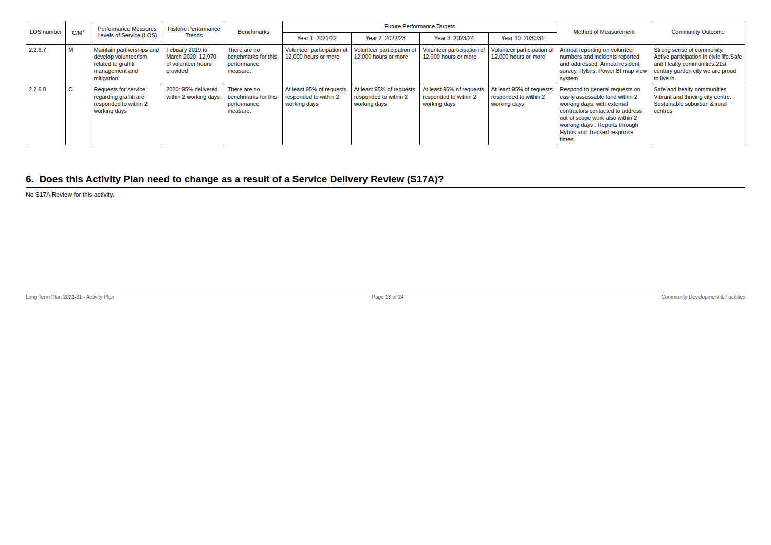| LOS number | C/M 1 | Performance Measures Levels of Service (LOS) | Historic Performance Trends | Benchmarks | Future Performance Targets | Method of Measurement | Community Outcome |
| --- | --- | --- | --- | --- | --- | --- | --- |
| Year 1 2021/22 | Year 2 2022/23 | Year 3 2023/24 | Year 10 2030/31 |
| 2.2.6.7 | M | Maintain partnerships and develop volunteerism related to graffiti management and mitigation | Febuary 2019 to March 2020 12,970 of volunteer hours provided | There are no benchmarks for this performance measure. | Volunteer participation of 12,000 hours or more | Volunteer participation of 12,000 hours or more | Volunteer participation of 12,000 hours or more | Volunteer participation of 12,000 hours or more | Annual reporting on volunteer numbers and incidents reported and addressed. Annual resident survey. Hybris. Power BI map view system | Strong sense of community. Active participation in civic life.Safe and Healty communities.21st century garden city we are proud to live in. |
| 2.2.6.8 | C | Requests for service regarding graffiti are responded to within 2 working days | 2020: 95% delivered within 2 working days. | There are no benchmarks for this performance measure. | At least 95% of requests responded to within 2 working days | At least 95% of requests responded to within 2 working days | At least 95% of requests responded to within 2 working days | At least 95% of requests responded to within 2 working days | Respond to general requests on easily assessable land within 2 working days, with external contractors contacted to address out of scope work also within 2 working days . Reports through Hybris and Tracked response times | Safe and healty communities. Vibrant and thriving city centre. Sustainable suburban & rural centres |
6. Does this Activity Plan need to change as a result of a Service Delivery Review (S17A)?
No S17A Review for this activity.
Long Term Plan 2021-31 - Activity Plan
Page 13 of 24
Community Development & Facilities